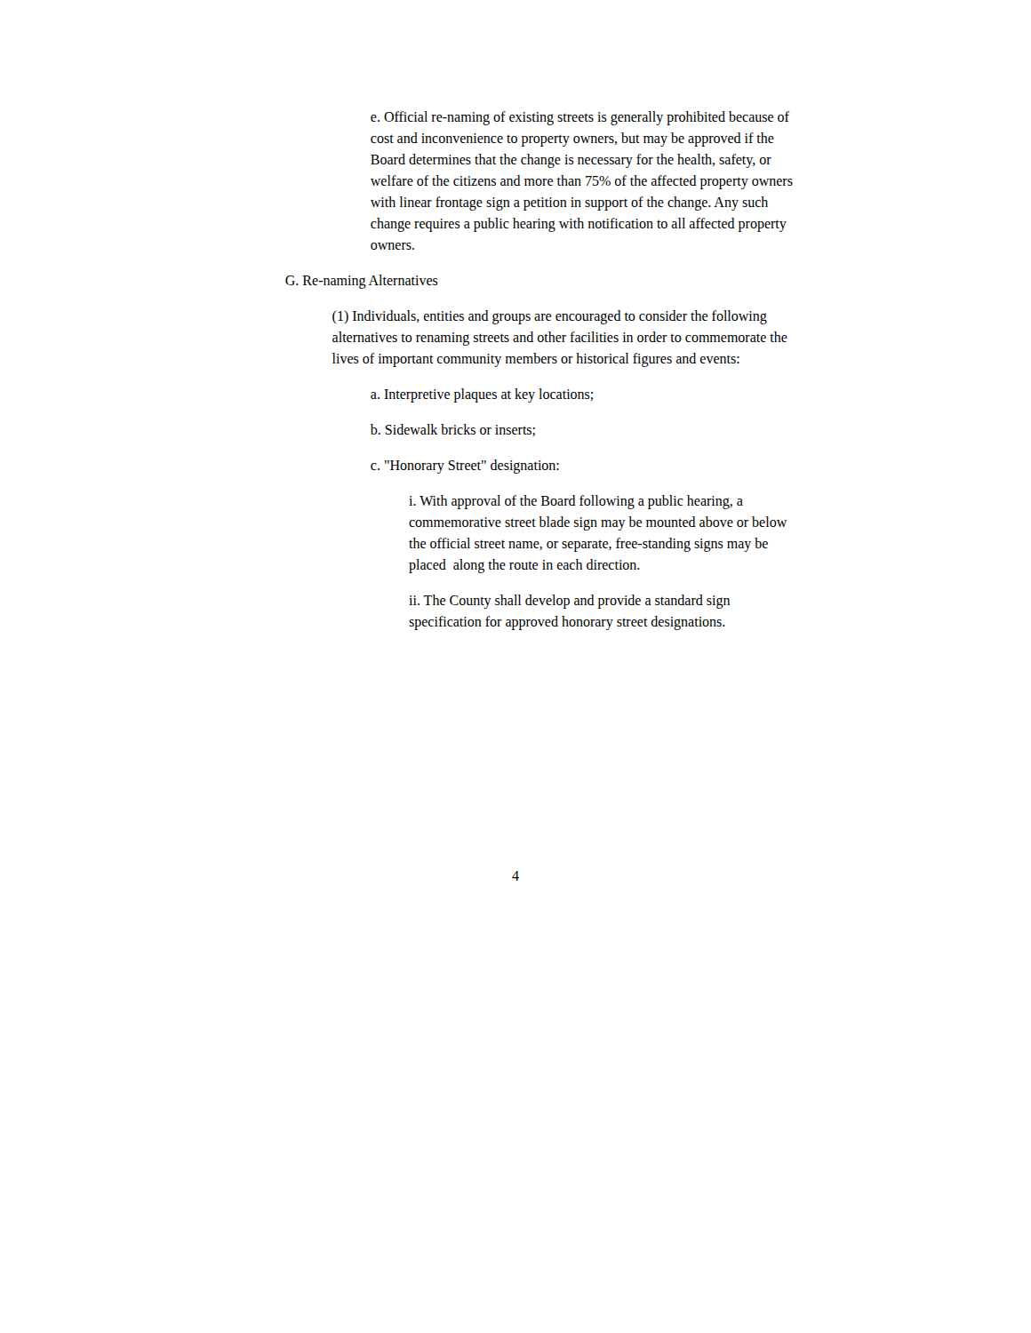e. Official re-naming of existing streets is generally prohibited because of cost and inconvenience to property owners, but may be approved if the Board determines that the change is necessary for the health, safety, or welfare of the citizens and more than 75% of the affected property owners with linear frontage sign a petition in support of the change. Any such change requires a public hearing with notification to all affected property owners.
G. Re-naming Alternatives
(1) Individuals, entities and groups are encouraged to consider the following alternatives to renaming streets and other facilities in order to commemorate the lives of important community members or historical figures and events:
a. Interpretive plaques at key locations;
b. Sidewalk bricks or inserts;
c. "Honorary Street" designation:
i. With approval of the Board following a public hearing, a commemorative street blade sign may be mounted above or below the official street name, or separate, free-standing signs may be placed along the route in each direction.
ii. The County shall develop and provide a standard sign specification for approved honorary street designations.
4